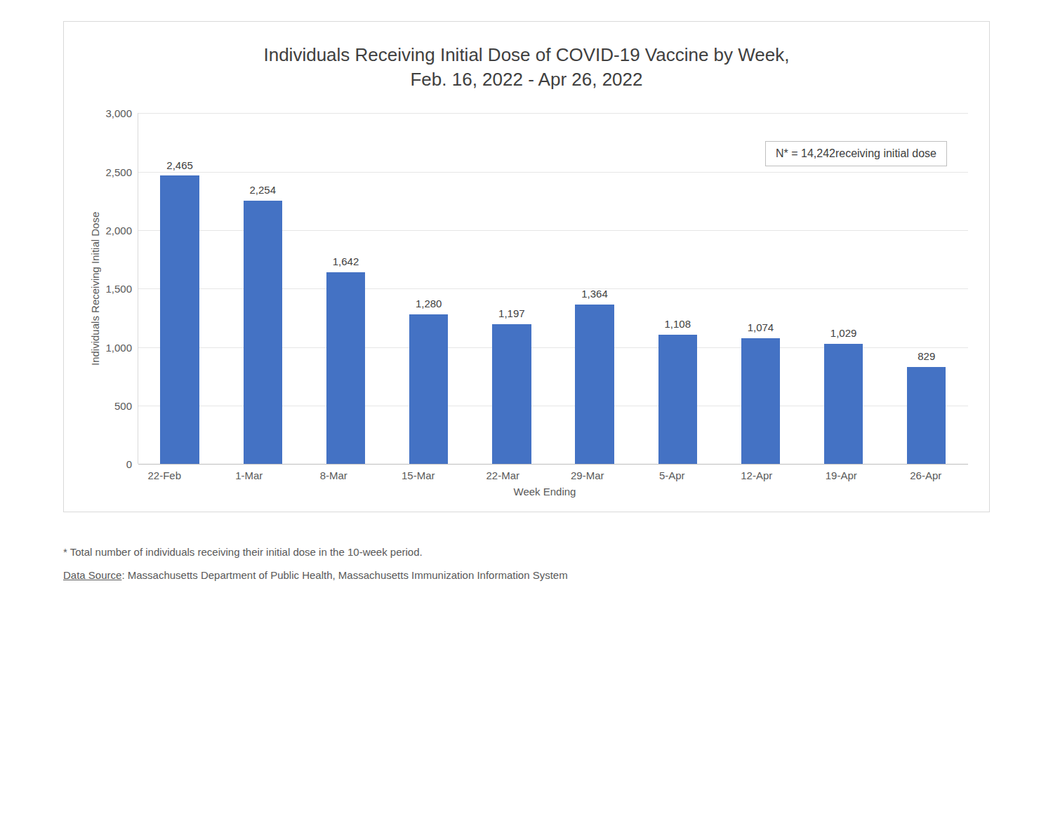Individuals Receiving Initial Dose of COVID-19 Vaccine by Week,
Feb. 16, 2022 - Apr 26, 2022
Individuals Receiving Initial Dose
3,000 2,500 2,000 1,500 1,000 500 0
N* = 14,242receiving initial dose
2,465
2,254
1,642
1,280
1,197
1,364
1,108
1,074
1,029
829
22-Feb
1-Mar
8-Mar
15-Mar
22-Mar
29-Mar
5-Apr
12-Apr
19-Apr
26-Apr
Week Ending
* Total number of individuals receiving their initial dose in the 10-week period.
Data Source: Massachusetts Department of Public Health, Massachusetts Immunization Information System